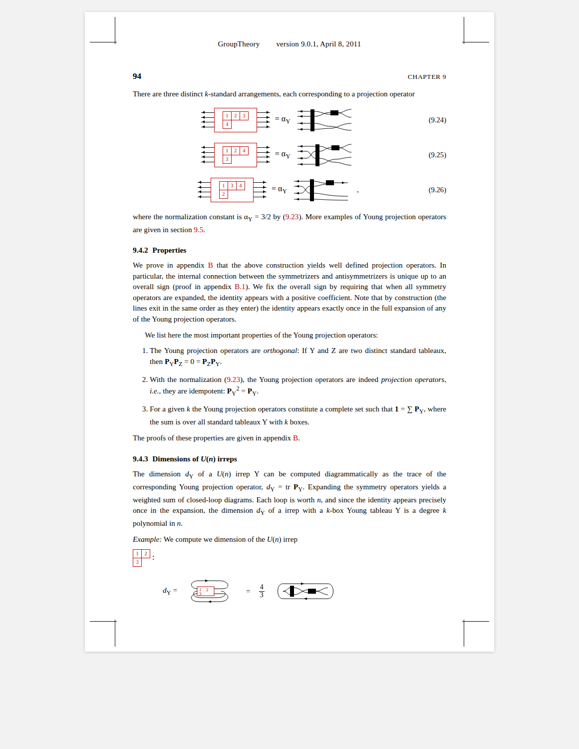GroupTheory version 9.0.1, April 8, 2011
94 CHAPTER 9
There are three distinct k-standard arrangements, each corresponding to a projection operator
| 1 | 2 | 3 |
| 4 | | |
= αY
(9.24)
| 1 | 2 | 4 |
| 3 | | |
= αY
(9.25)
| 1 | 3 | 4 |
| 2 | | |
= αY ,
(9.26)
where the normalization constant is αY = 3/2 by (9.23). More examples of Young projection operators are given in section 9.5.
9.4.2 Properties
We prove in appendix B that the above construction yields well defined projection operators. In particular, the internal connection between the symmetrizers and antisymmetrizers is unique up to an overall sign (proof in appendix B.1). We fix the overall sign by requiring that when all symmetry operators are expanded, the identity appears with a positive coefficient. Note that by construction (the lines exit in the same order as they enter) the identity appears exactly once in the full expansion of any of the Young projection operators.
We list here the most important properties of the Young projection operators:
The Young projection operators are orthogonal: If Y and Z are two distinct standard tableaux, then PYPZ = 0 = PZPY.
With the normalization (9.23), the Young projection operators are indeed projection operators, i.e., they are idempotent: PY2 = PY.
For a given k the Young projection operators constitute a complete set such that 1 = ∑ PY, where the sum is over all standard tableaux Y with k boxes.
The proofs of these properties are given in appendix B.
9.4.3 Dimensions of U(n) irreps
The dimension dY of a U(n) irrep Y can be computed diagrammatically as the trace of the corresponding Young projection operator, dY = tr PY. Expanding the symmetry operators yields a weighted sum of closed-loop diagrams. Each loop is worth n, and since the identity appears precisely once in the expansion, the dimension dY of a irrep with a k-box Young tableau Y is a degree k polynomial in n.
Example: We compute we dimension of the U(n) irrep
| 1 | 2 |
| 3 | |
:
dY = 1 2 3 = 43